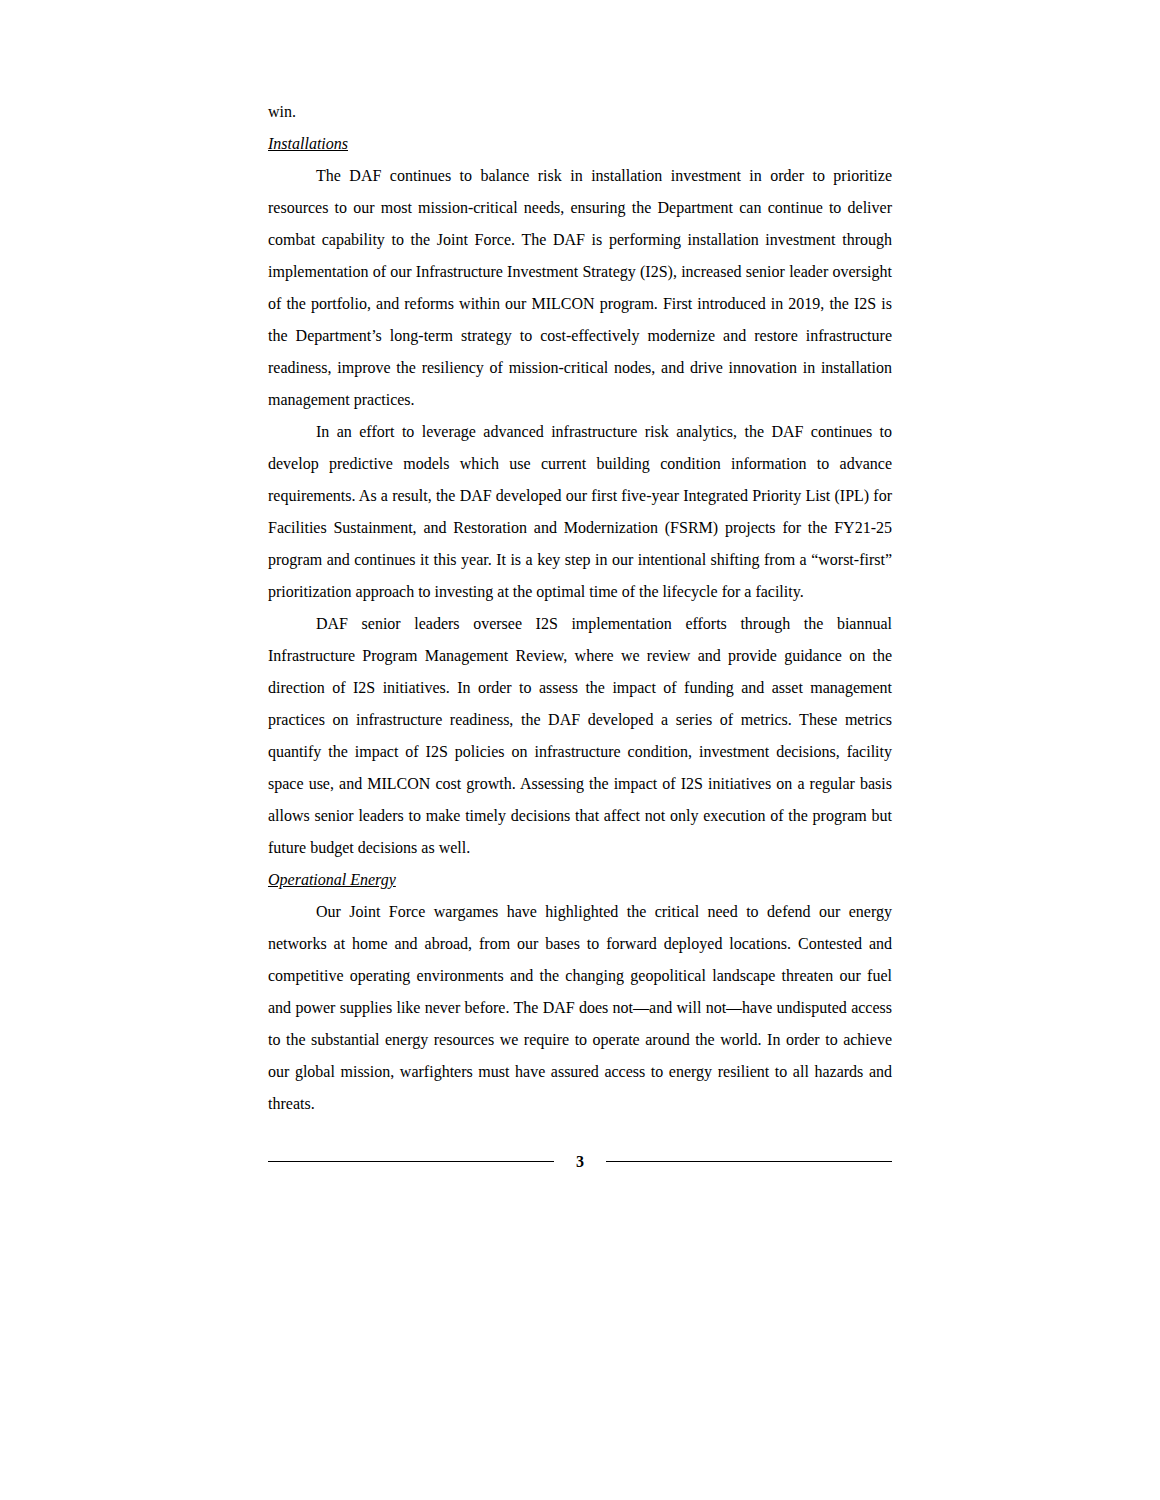win.
Installations
The DAF continues to balance risk in installation investment in order to prioritize resources to our most mission-critical needs, ensuring the Department can continue to deliver combat capability to the Joint Force. The DAF is performing installation investment through implementation of our Infrastructure Investment Strategy (I2S), increased senior leader oversight of the portfolio, and reforms within our MILCON program. First introduced in 2019, the I2S is the Department’s long-term strategy to cost-effectively modernize and restore infrastructure readiness, improve the resiliency of mission-critical nodes, and drive innovation in installation management practices.
In an effort to leverage advanced infrastructure risk analytics, the DAF continues to develop predictive models which use current building condition information to advance requirements. As a result, the DAF developed our first five-year Integrated Priority List (IPL) for Facilities Sustainment, and Restoration and Modernization (FSRM) projects for the FY21-25 program and continues it this year. It is a key step in our intentional shifting from a “worst-first” prioritization approach to investing at the optimal time of the lifecycle for a facility.
DAF senior leaders oversee I2S implementation efforts through the biannual Infrastructure Program Management Review, where we review and provide guidance on the direction of I2S initiatives. In order to assess the impact of funding and asset management practices on infrastructure readiness, the DAF developed a series of metrics. These metrics quantify the impact of I2S policies on infrastructure condition, investment decisions, facility space use, and MILCON cost growth. Assessing the impact of I2S initiatives on a regular basis allows senior leaders to make timely decisions that affect not only execution of the program but future budget decisions as well.
Operational Energy
Our Joint Force wargames have highlighted the critical need to defend our energy networks at home and abroad, from our bases to forward deployed locations. Contested and competitive operating environments and the changing geopolitical landscape threaten our fuel and power supplies like never before. The DAF does not—and will not—have undisputed access to the substantial energy resources we require to operate around the world. In order to achieve our global mission, warfighters must have assured access to energy resilient to all hazards and threats.
3